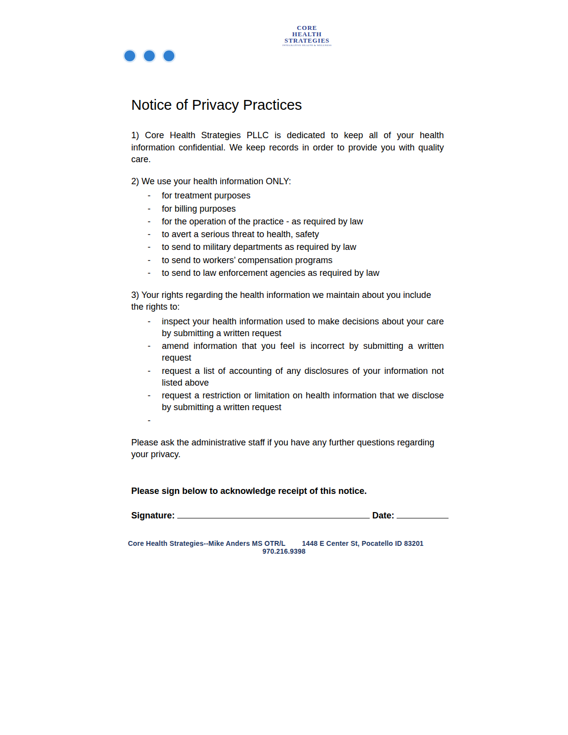CORE HEALTH STRATEGIES INTEGRATIVE HEALTH & WELLNESS
Notice of Privacy Practices
1) Core Health Strategies PLLC is dedicated to keep all of your health information confidential. We keep records in order to provide you with quality care.
2) We use your health information ONLY:
for treatment purposes
for billing purposes
for the operation of the practice - as required by law
to avert a serious threat to health, safety
to send to military departments as required by law
to send to workers’ compensation programs
to send to law enforcement agencies as required by law
3) Your rights regarding the health information we maintain about you include the rights to:
inspect your health information used to make decisions about your care by submitting a written request
amend information that you feel is incorrect by submitting a written request
request a list of accounting of any disclosures of your information not listed above
request a restriction or limitation on health information that we disclose by submitting a written request
Please ask the administrative staff if you have any further questions regarding your privacy.
Please sign below to acknowledge receipt of this notice.
Signature: Date:
Core Health Strategies--Mike Anders MS OTR/L 1448 E Center St, Pocatello ID 83201 970.216.9398